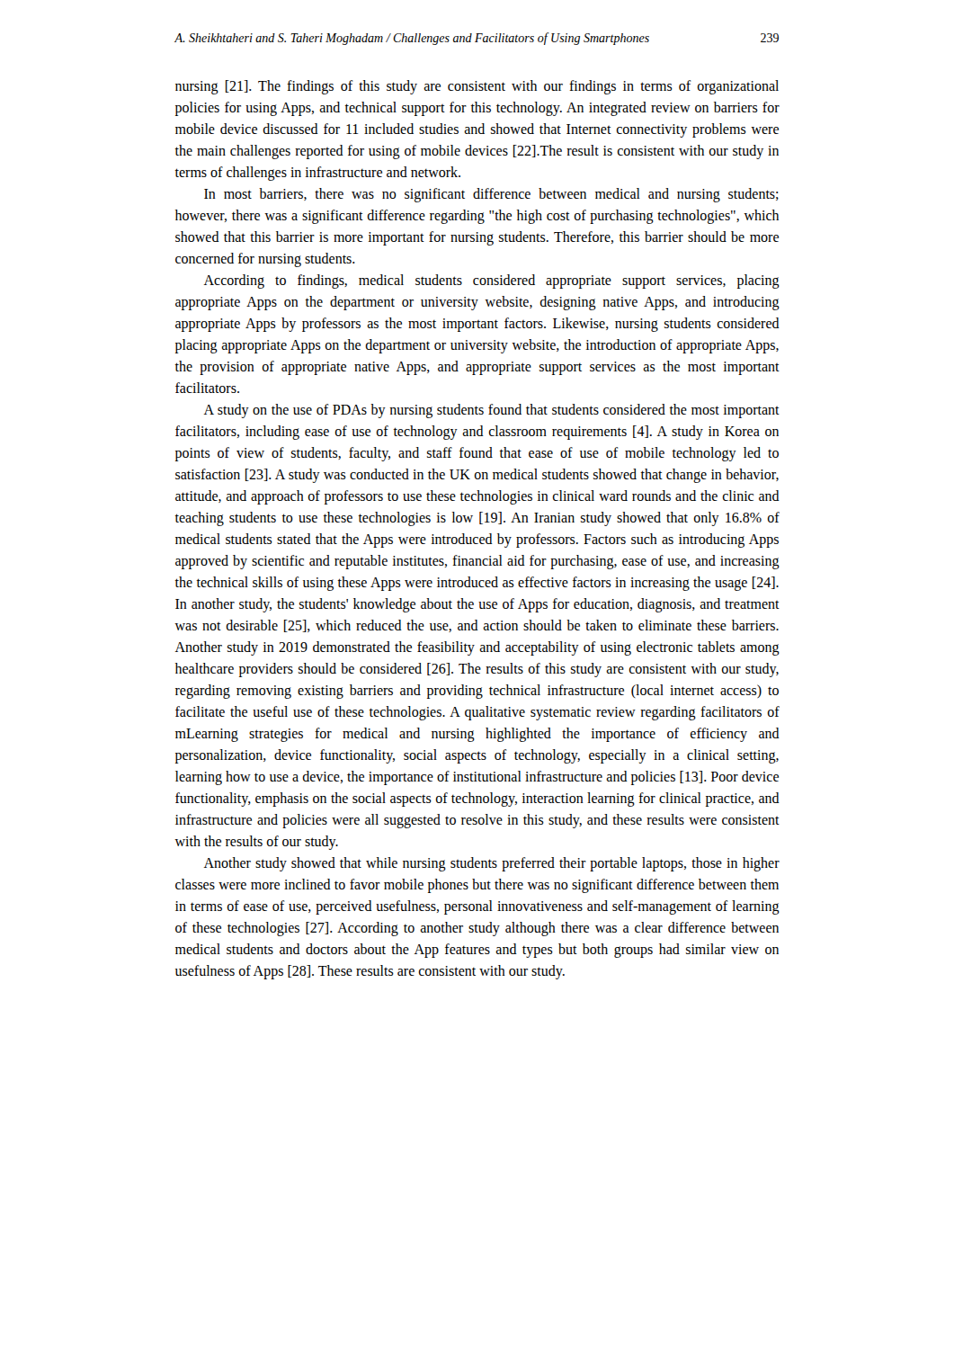239 A. Sheikhtaheri and S. Taheri Moghadam / Challenges and Facilitators of Using Smartphones
nursing [21]. The findings of this study are consistent with our findings in terms of organizational policies for using Apps, and technical support for this technology. An integrated review on barriers for mobile device discussed for 11 included studies and showed that Internet connectivity problems were the main challenges reported for using of mobile devices [22].The result is consistent with our study in terms of challenges in infrastructure and network.
In most barriers, there was no significant difference between medical and nursing students; however, there was a significant difference regarding "the high cost of purchasing technologies", which showed that this barrier is more important for nursing students. Therefore, this barrier should be more concerned for nursing students.
According to findings, medical students considered appropriate support services, placing appropriate Apps on the department or university website, designing native Apps, and introducing appropriate Apps by professors as the most important factors. Likewise, nursing students considered placing appropriate Apps on the department or university website, the introduction of appropriate Apps, the provision of appropriate native Apps, and appropriate support services as the most important facilitators.
A study on the use of PDAs by nursing students found that students considered the most important facilitators, including ease of use of technology and classroom requirements [4]. A study in Korea on points of view of students, faculty, and staff found that ease of use of mobile technology led to satisfaction [23]. A study was conducted in the UK on medical students showed that change in behavior, attitude, and approach of professors to use these technologies in clinical ward rounds and the clinic and teaching students to use these technologies is low [19]. An Iranian study showed that only 16.8% of medical students stated that the Apps were introduced by professors. Factors such as introducing Apps approved by scientific and reputable institutes, financial aid for purchasing, ease of use, and increasing the technical skills of using these Apps were introduced as effective factors in increasing the usage [24]. In another study, the students' knowledge about the use of Apps for education, diagnosis, and treatment was not desirable [25], which reduced the use, and action should be taken to eliminate these barriers. Another study in 2019 demonstrated the feasibility and acceptability of using electronic tablets among healthcare providers should be considered [26]. The results of this study are consistent with our study, regarding removing existing barriers and providing technical infrastructure (local internet access) to facilitate the useful use of these technologies. A qualitative systematic review regarding facilitators of mLearning strategies for medical and nursing highlighted the importance of efficiency and personalization, device functionality, social aspects of technology, especially in a clinical setting, learning how to use a device, the importance of institutional infrastructure and policies [13]. Poor device functionality, emphasis on the social aspects of technology, interaction learning for clinical practice, and infrastructure and policies were all suggested to resolve in this study, and these results were consistent with the results of our study.
Another study showed that while nursing students preferred their portable laptops, those in higher classes were more inclined to favor mobile phones but there was no significant difference between them in terms of ease of use, perceived usefulness, personal innovativeness and self-management of learning of these technologies [27]. According to another study although there was a clear difference between medical students and doctors about the App features and types but both groups had similar view on usefulness of Apps [28]. These results are consistent with our study.